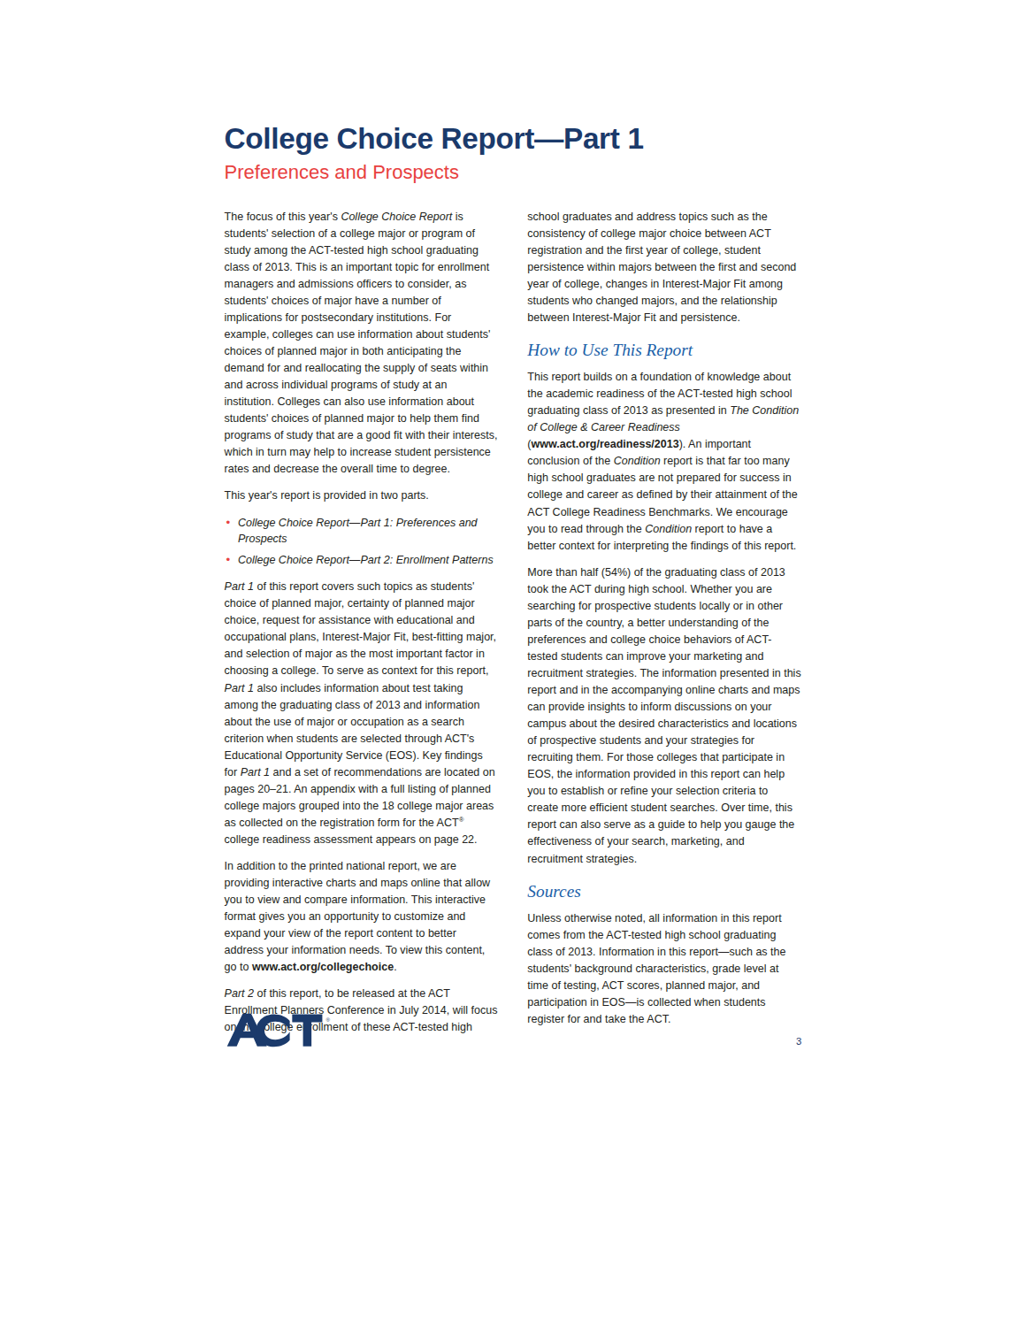College Choice Report—Part 1
Preferences and Prospects
The focus of this year's College Choice Report is students' selection of a college major or program of study among the ACT-tested high school graduating class of 2013. This is an important topic for enrollment managers and admissions officers to consider, as students' choices of major have a number of implications for postsecondary institutions. For example, colleges can use information about students' choices of planned major in both anticipating the demand for and reallocating the supply of seats within and across individual programs of study at an institution. Colleges can also use information about students' choices of planned major to help them find programs of study that are a good fit with their interests, which in turn may help to increase student persistence rates and decrease the overall time to degree.
This year's report is provided in two parts.
College Choice Report—Part 1: Preferences and Prospects
College Choice Report—Part 2: Enrollment Patterns
Part 1 of this report covers such topics as students' choice of planned major, certainty of planned major choice, request for assistance with educational and occupational plans, Interest-Major Fit, best-fitting major, and selection of major as the most important factor in choosing a college. To serve as context for this report, Part 1 also includes information about test taking among the graduating class of 2013 and information about the use of major or occupation as a search criterion when students are selected through ACT's Educational Opportunity Service (EOS). Key findings for Part 1 and a set of recommendations are located on pages 20–21. An appendix with a full listing of planned college majors grouped into the 18 college major areas as collected on the registration form for the ACT® college readiness assessment appears on page 22.
In addition to the printed national report, we are providing interactive charts and maps online that allow you to view and compare information. This interactive format gives you an opportunity to customize and expand your view of the report content to better address your information needs. To view this content, go to www.act.org/collegechoice.
Part 2 of this report, to be released at the ACT Enrollment Planners Conference in July 2014, will focus on the college enrollment of these ACT-tested high school graduates and address topics such as the consistency of college major choice between ACT registration and the first year of college, student persistence within majors between the first and second year of college, changes in Interest-Major Fit among students who changed majors, and the relationship between Interest-Major Fit and persistence.
How to Use This Report
This report builds on a foundation of knowledge about the academic readiness of the ACT-tested high school graduating class of 2013 as presented in The Condition of College & Career Readiness (www.act.org/readiness/2013). An important conclusion of the Condition report is that far too many high school graduates are not prepared for success in college and career as defined by their attainment of the ACT College Readiness Benchmarks. We encourage you to read through the Condition report to have a better context for interpreting the findings of this report.
More than half (54%) of the graduating class of 2013 took the ACT during high school. Whether you are searching for prospective students locally or in other parts of the country, a better understanding of the preferences and college choice behaviors of ACT-tested students can improve your marketing and recruitment strategies. The information presented in this report and in the accompanying online charts and maps can provide insights to inform discussions on your campus about the desired characteristics and locations of prospective students and your strategies for recruiting them. For those colleges that participate in EOS, the information provided in this report can help you to establish or refine your selection criteria to create more efficient student searches. Over time, this report can also serve as a guide to help you gauge the effectiveness of your search, marketing, and recruitment strategies.
Sources
Unless otherwise noted, all information in this report comes from the ACT-tested high school graduating class of 2013. Information in this report—such as the students' background characteristics, grade level at time of testing, ACT scores, planned major, and participation in EOS—is collected when students register for and take the ACT.
®
3